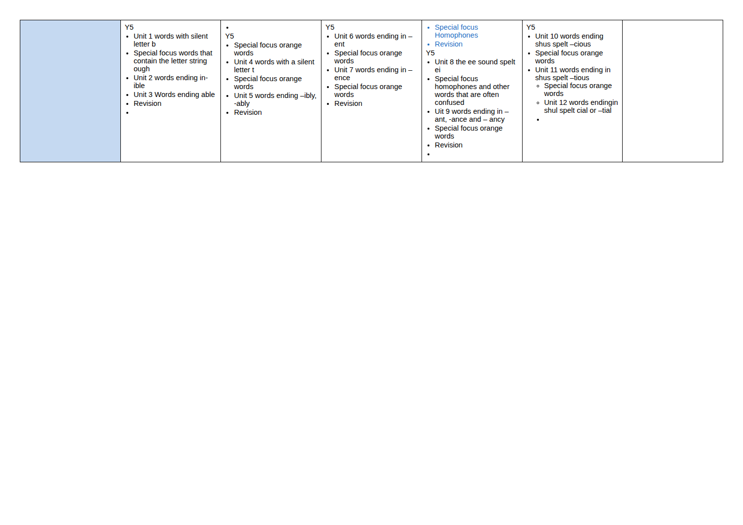| | Y5 Unit 1 words with silent letter b Special focus words that contain the letter string ough Unit 2 words ending in-ible Unit 3 Words ending able Revision | Y5 Special focus orange words Unit 4 words with a silent letter t Special focus orange words Unit 5 words ending –ibly, -ably Revision | Y5 Unit 6 words ending in –ent Special focus orange words Unit 7 words ending in –ence Special focus orange words Revision | Special focus Homophones Revision Y5 Unit 8 the ee sound spelt ei Special focus homophones and other words that are often confused Uit 9 words ending in –ant, -ance and – ancy Special focus orange words Revision | Y5 Unit 10 words ending shus spelt –cious Special focus orange words Unit 11 words ending in shus spelt –tious Special focus orange words Unit 12 words endingin shul spelt cial or –tial | |